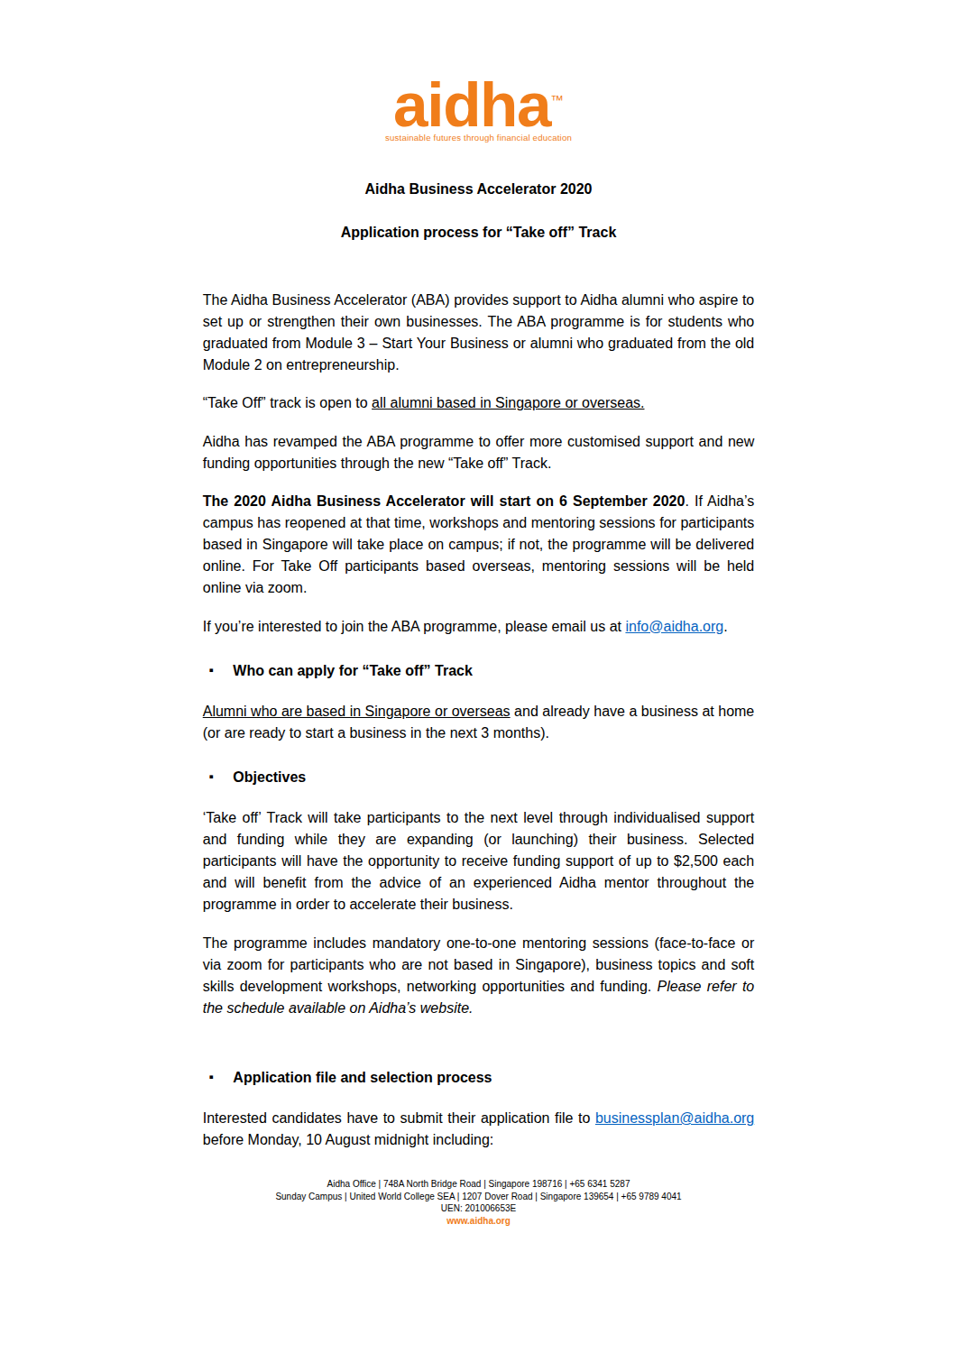aidha™
sustainable futures through financial education
Aidha Business Accelerator 2020
Application process for “Take off” Track
The Aidha Business Accelerator (ABA) provides support to Aidha alumni who aspire to set up or strengthen their own businesses. The ABA programme is for students who graduated from Module 3 – Start Your Business or alumni who graduated from the old Module 2 on entrepreneurship.
“Take Off” track is open to all alumni based in Singapore or overseas.
Aidha has revamped the ABA programme to offer more customised support and new funding opportunities through the new “Take off” Track.
The 2020 Aidha Business Accelerator will start on 6 September 2020. If Aidha’s campus has reopened at that time, workshops and mentoring sessions for participants based in Singapore will take place on campus; if not, the programme will be delivered online. For Take Off participants based overseas, mentoring sessions will be held online via zoom.
If you’re interested to join the ABA programme, please email us at info@aidha.org.
Who can apply for “Take off” Track
Alumni who are based in Singapore or overseas and already have a business at home (or are ready to start a business in the next 3 months).
Objectives
‘Take off’ Track will take participants to the next level through individualised support and funding while they are expanding (or launching) their business. Selected participants will have the opportunity to receive funding support of up to $2,500 each and will benefit from the advice of an experienced Aidha mentor throughout the programme in order to accelerate their business.
The programme includes mandatory one-to-one mentoring sessions (face-to-face or via zoom for participants who are not based in Singapore), business topics and soft skills development workshops, networking opportunities and funding. Please refer to the schedule available on Aidha’s website.
Application file and selection process
Interested candidates have to submit their application file to businessplan@aidha.org before Monday, 10 August midnight including:
Aidha Office | 748A North Bridge Road | Singapore 198716 | +65 6341 5287
Sunday Campus | United World College SEA | 1207 Dover Road | Singapore 139654 | +65 9789 4041
UEN: 201006653E
www.aidha.org